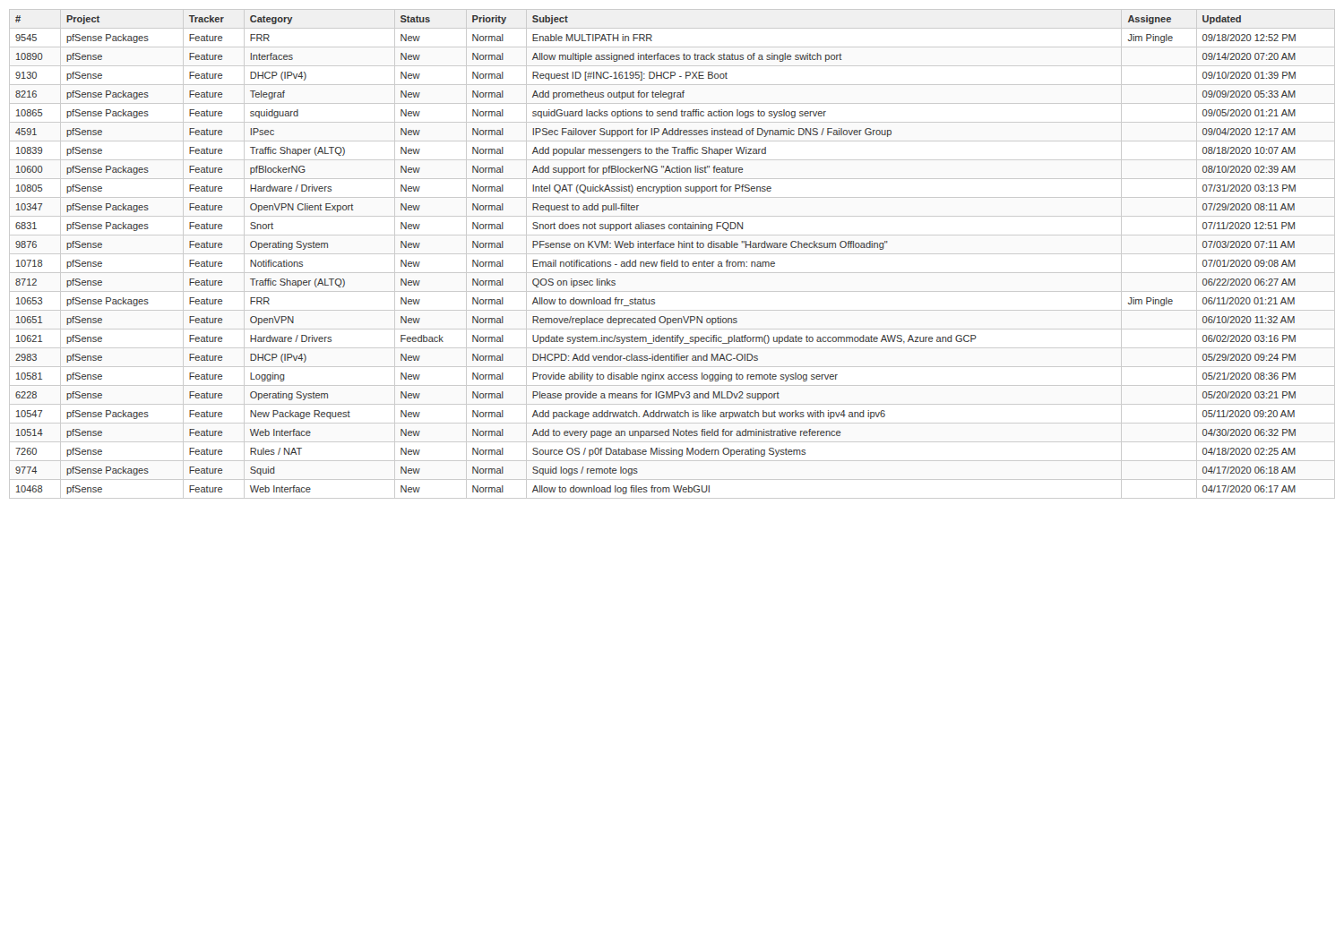| # | Project | Tracker | Category | Status | Priority | Subject | Assignee | Updated |
| --- | --- | --- | --- | --- | --- | --- | --- | --- |
| 9545 | pfSense Packages | Feature | FRR | New | Normal | Enable MULTIPATH in FRR | Jim Pingle | 09/18/2020 12:52 PM |
| 10890 | pfSense | Feature | Interfaces | New | Normal | Allow multiple assigned interfaces to track status of a single switch port | | 09/14/2020 07:20 AM |
| 9130 | pfSense | Feature | DHCP (IPv4) | New | Normal | Request ID [#INC-16195]: DHCP - PXE Boot | | 09/10/2020 01:39 PM |
| 8216 | pfSense Packages | Feature | Telegraf | New | Normal | Add prometheus output for telegraf | | 09/09/2020 05:33 AM |
| 10865 | pfSense Packages | Feature | squidguard | New | Normal | squidGuard lacks options to send traffic action logs to syslog server | | 09/05/2020 01:21 AM |
| 4591 | pfSense | Feature | IPsec | New | Normal | IPSec Failover Support for IP Addresses instead of Dynamic DNS / Failover Group | | 09/04/2020 12:17 AM |
| 10839 | pfSense | Feature | Traffic Shaper (ALTQ) | New | Normal | Add popular messengers to the Traffic Shaper Wizard | | 08/18/2020 10:07 AM |
| 10600 | pfSense Packages | Feature | pfBlockerNG | New | Normal | Add support for pfBlockerNG "Action list" feature | | 08/10/2020 02:39 AM |
| 10805 | pfSense | Feature | Hardware / Drivers | New | Normal | Intel QAT (QuickAssist) encryption support for PfSense | | 07/31/2020 03:13 PM |
| 10347 | pfSense Packages | Feature | OpenVPN Client Export | New | Normal | Request to add pull-filter | | 07/29/2020 08:11 AM |
| 6831 | pfSense Packages | Feature | Snort | New | Normal | Snort does not support aliases containing FQDN | | 07/11/2020 12:51 PM |
| 9876 | pfSense | Feature | Operating System | New | Normal | PFsense on KVM: Web interface hint to disable "Hardware Checksum Offloading" | | 07/03/2020 07:11 AM |
| 10718 | pfSense | Feature | Notifications | New | Normal | Email notifications - add new field to enter a from: name | | 07/01/2020 09:08 AM |
| 8712 | pfSense | Feature | Traffic Shaper (ALTQ) | New | Normal | QOS on ipsec links | | 06/22/2020 06:27 AM |
| 10653 | pfSense Packages | Feature | FRR | New | Normal | Allow to download frr_status | Jim Pingle | 06/11/2020 01:21 AM |
| 10651 | pfSense | Feature | OpenVPN | New | Normal | Remove/replace deprecated OpenVPN options | | 06/10/2020 11:32 AM |
| 10621 | pfSense | Feature | Hardware / Drivers | Feedback | Normal | Update system.inc/system_identify_specific_platform() update to accommodate AWS, Azure and GCP | | 06/02/2020 03:16 PM |
| 2983 | pfSense | Feature | DHCP (IPv4) | New | Normal | DHCPD: Add vendor-class-identifier and MAC-OIDs | | 05/29/2020 09:24 PM |
| 10581 | pfSense | Feature | Logging | New | Normal | Provide ability to disable nginx access logging to remote syslog server | | 05/21/2020 08:36 PM |
| 6228 | pfSense | Feature | Operating System | New | Normal | Please provide a means for IGMPv3 and MLDv2 support | | 05/20/2020 03:21 PM |
| 10547 | pfSense Packages | Feature | New Package Request | New | Normal | Add package addrwatch. Addrwatch is like arpwatch but works with ipv4 and ipv6 | | 05/11/2020 09:20 AM |
| 10514 | pfSense | Feature | Web Interface | New | Normal | Add to every page an unparsed Notes field for administrative reference | | 04/30/2020 06:32 PM |
| 7260 | pfSense | Feature | Rules / NAT | New | Normal | Source OS / p0f Database Missing Modern Operating Systems | | 04/18/2020 02:25 AM |
| 9774 | pfSense Packages | Feature | Squid | New | Normal | Squid logs / remote logs | | 04/17/2020 06:18 AM |
| 10468 | pfSense | Feature | Web Interface | New | Normal | Allow to download log files from WebGUI | | 04/17/2020 06:17 AM |